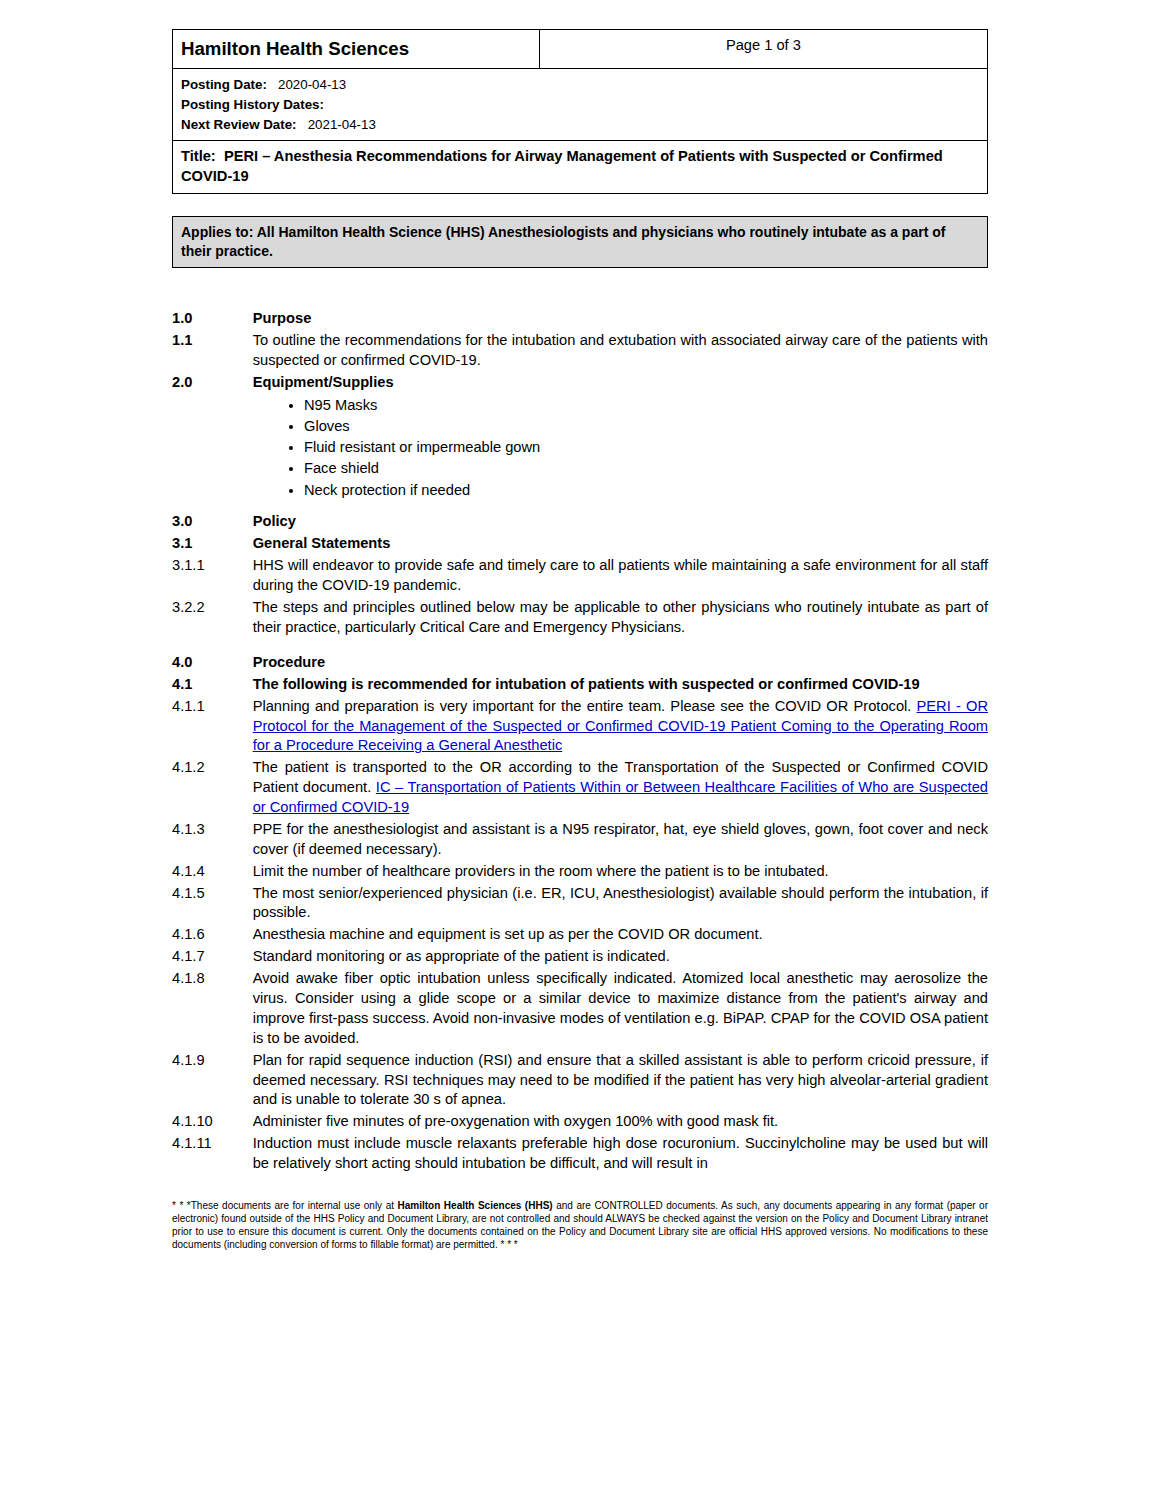| Hamilton Health Sciences | Page 1 of 3 |
| Posting Date: 2020-04-13 Posting History Dates: Next Review Date: 2021-04-13 |
| Title: PERI – Anesthesia Recommendations for Airway Management of Patients with Suspected or Confirmed COVID-19 |
Applies to: All Hamilton Health Science (HHS) Anesthesiologists and physicians who routinely intubate as a part of their practice.
1.0
Purpose
1.1
To outline the recommendations for the intubation and extubation with associated airway care of the patients with suspected or confirmed COVID-19.
2.0
Equipment/Supplies
N95 Masks
Gloves
Fluid resistant or impermeable gown
Face shield
Neck protection if needed
3.0
Policy
3.1
General Statements
3.1.1
HHS will endeavor to provide safe and timely care to all patients while maintaining a safe environment for all staff during the COVID-19 pandemic.
3.2.2
The steps and principles outlined below may be applicable to other physicians who routinely intubate as part of their practice, particularly Critical Care and Emergency Physicians.
4.0
Procedure
4.1
The following is recommended for intubation of patients with suspected or confirmed COVID-19
4.1.1
Planning and preparation is very important for the entire team. Please see the COVID OR Protocol. PERI - OR Protocol for the Management of the Suspected or Confirmed COVID-19 Patient Coming to the Operating Room for a Procedure Receiving a General Anesthetic
4.1.2
The patient is transported to the OR according to the Transportation of the Suspected or Confirmed COVID Patient document. IC – Transportation of Patients Within or Between Healthcare Facilities of Who are Suspected or Confirmed COVID-19
4.1.3
PPE for the anesthesiologist and assistant is a N95 respirator, hat, eye shield gloves, gown, foot cover and neck cover (if deemed necessary).
4.1.4
Limit the number of healthcare providers in the room where the patient is to be intubated.
4.1.5
The most senior/experienced physician (i.e. ER, ICU, Anesthesiologist) available should perform the intubation, if possible.
4.1.6
Anesthesia machine and equipment is set up as per the COVID OR document.
4.1.7
Standard monitoring or as appropriate of the patient is indicated.
4.1.8
Avoid awake fiber optic intubation unless specifically indicated. Atomized local anesthetic may aerosolize the virus. Consider using a glide scope or a similar device to maximize distance from the patient's airway and improve first-pass success. Avoid non-invasive modes of ventilation e.g. BiPAP. CPAP for the COVID OSA patient is to be avoided.
4.1.9
Plan for rapid sequence induction (RSI) and ensure that a skilled assistant is able to perform cricoid pressure, if deemed necessary. RSI techniques may need to be modified if the patient has very high alveolar-arterial gradient and is unable to tolerate 30 s of apnea.
4.1.10
Administer five minutes of pre-oxygenation with oxygen 100% with good mask fit.
4.1.11
Induction must include muscle relaxants preferable high dose rocuronium. Succinylcholine may be used but will be relatively short acting should intubation be difficult, and will result in
* * *These documents are for internal use only at Hamilton Health Sciences (HHS) and are CONTROLLED documents. As such, any documents appearing in any format (paper or electronic) found outside of the HHS Policy and Document Library, are not controlled and should ALWAYS be checked against the version on the Policy and Document Library intranet prior to use to ensure this document is current. Only the documents contained on the Policy and Document Library site are official HHS approved versions. No modifications to these documents (including conversion of forms to fillable format) are permitted. * * *